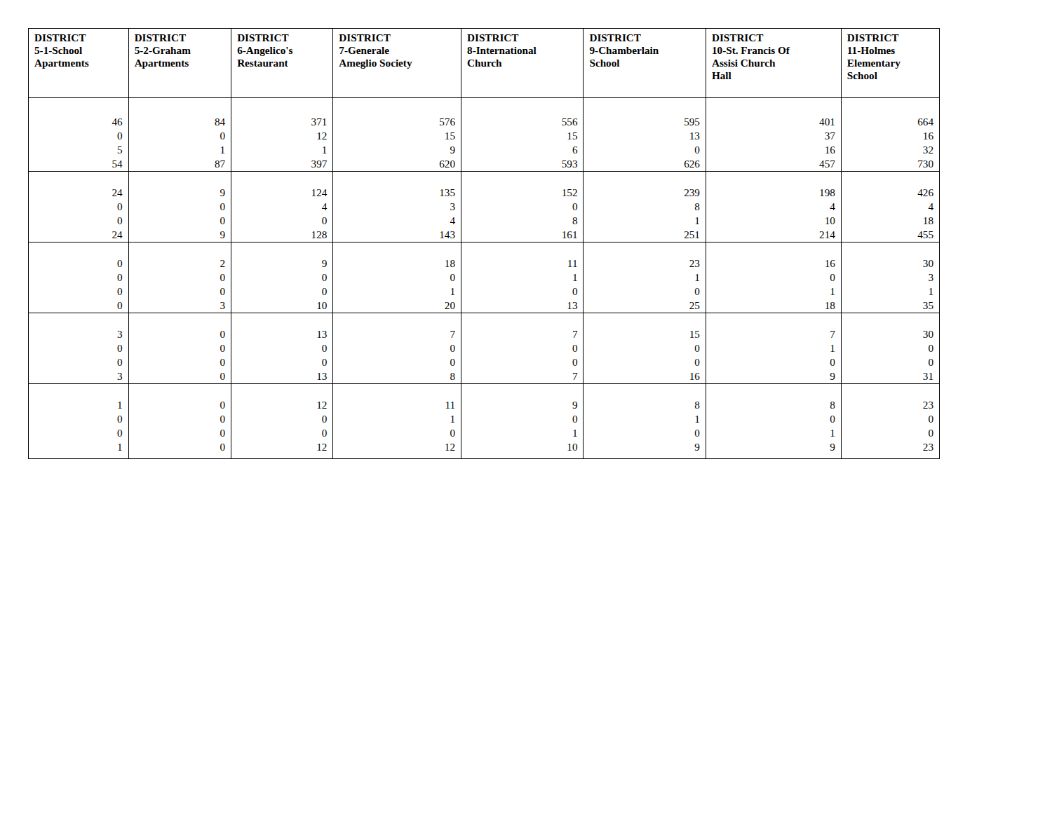| DISTRICT 5-1-School Apartments | DISTRICT 5-2-Graham Apartments | DISTRICT 6-Angelico's Restaurant | DISTRICT 7-Generale Ameglio Society | DISTRICT 8-International Church | DISTRICT 9-Chamberlain School | DISTRICT 10-St. Francis Of Assisi Church Hall | DISTRICT 11-Holmes Elementary School |
| --- | --- | --- | --- | --- | --- | --- | --- |
| 46 | 84 | 371 | 576 | 556 | 595 | 401 | 664 |
| 0 | 0 | 12 | 15 | 15 | 13 | 37 | 16 |
| 5 | 1 | 1 | 9 | 6 | 0 | 16 | 32 |
| 54 | 87 | 397 | 620 | 593 | 626 | 457 | 730 |
| 24 | 9 | 124 | 135 | 152 | 239 | 198 | 426 |
| 0 | 0 | 4 | 3 | 0 | 8 | 4 | 4 |
| 0 | 0 | 0 | 4 | 8 | 1 | 10 | 18 |
| 24 | 9 | 128 | 143 | 161 | 251 | 214 | 455 |
| 0 | 2 | 9 | 18 | 11 | 23 | 16 | 30 |
| 0 | 0 | 0 | 0 | 1 | 1 | 0 | 3 |
| 0 | 0 | 0 | 1 | 0 | 0 | 1 | 1 |
| 0 | 3 | 10 | 20 | 13 | 25 | 18 | 35 |
| 3 | 0 | 13 | 7 | 7 | 15 | 7 | 30 |
| 0 | 0 | 0 | 0 | 0 | 0 | 1 | 0 |
| 0 | 0 | 0 | 0 | 0 | 0 | 0 | 0 |
| 3 | 0 | 13 | 8 | 7 | 16 | 9 | 31 |
| 1 | 0 | 12 | 11 | 9 | 8 | 8 | 23 |
| 0 | 0 | 0 | 1 | 0 | 1 | 0 | 0 |
| 0 | 0 | 0 | 0 | 1 | 0 | 1 | 0 |
| 1 | 0 | 12 | 12 | 10 | 9 | 9 | 23 |